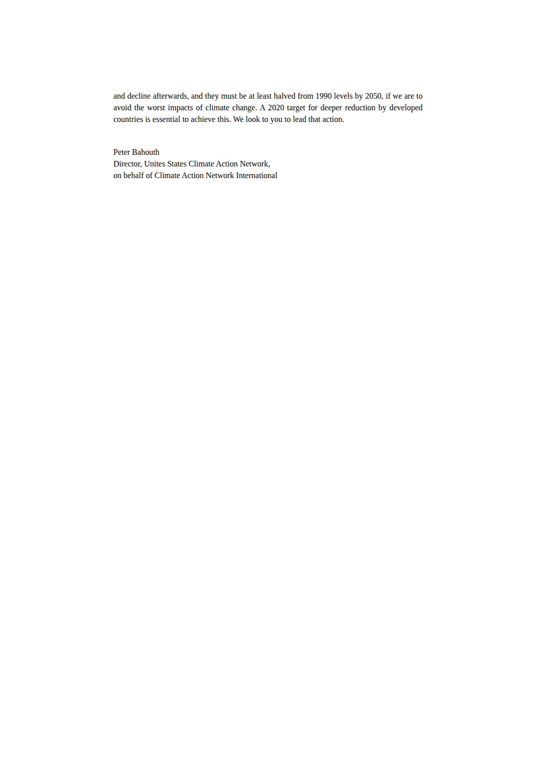and decline afterwards, and they must be at least halved from 1990 levels by 2050, if we are to avoid the worst impacts of climate change. A 2020 target for deeper reduction by developed countries is essential to achieve this. We look to you to lead that action.
Peter Bahouth
Director, Unites States Climate Action Network,
on behalf of Climate Action Network International